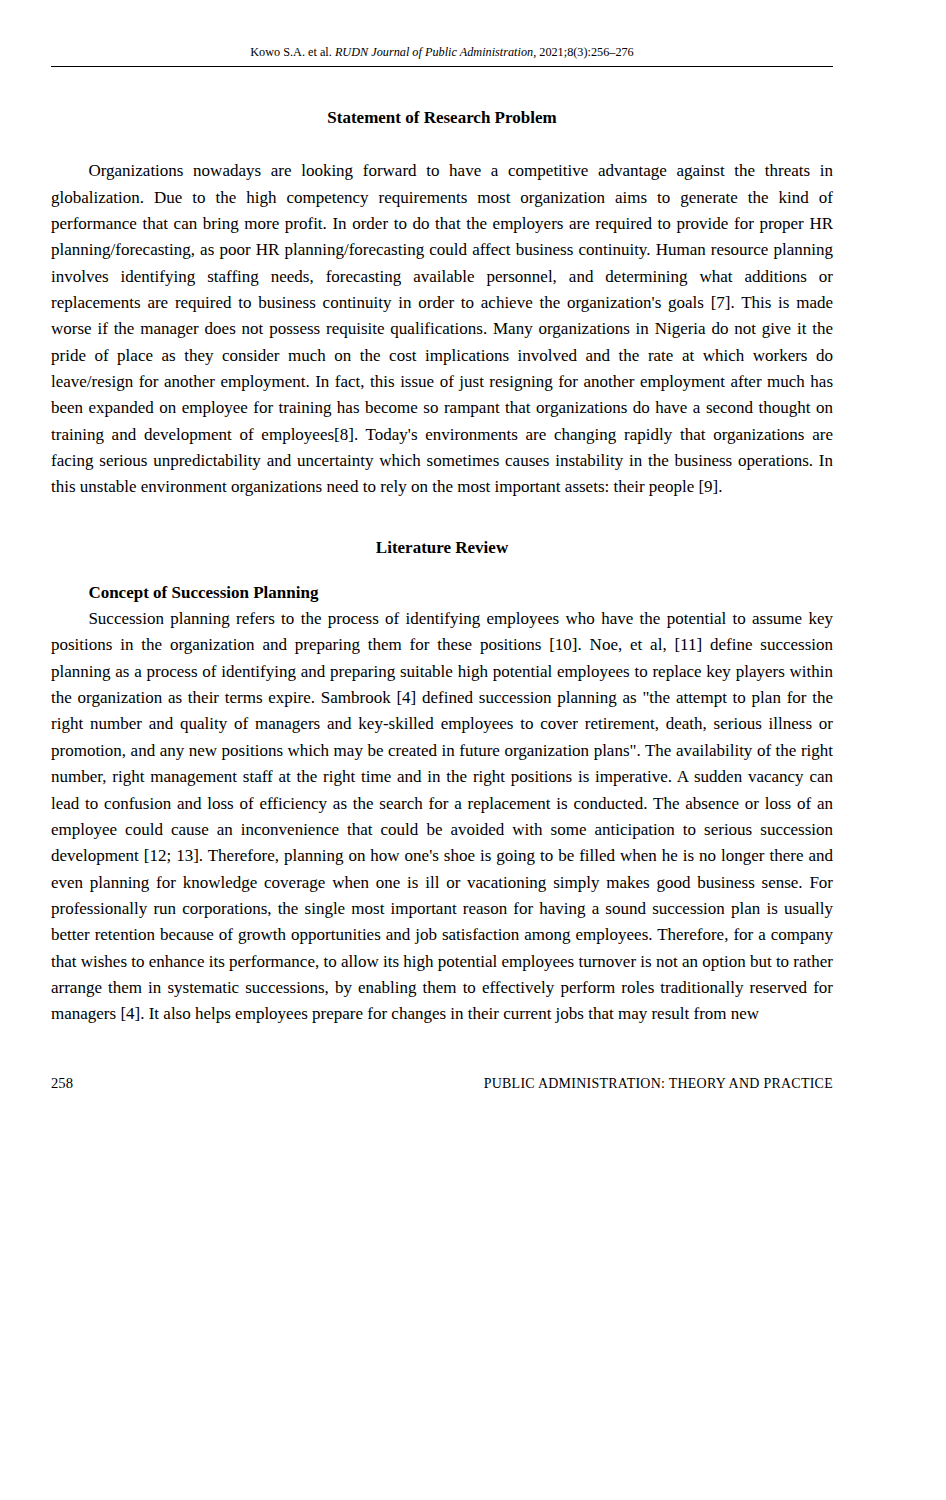Kowo S.A. et al. RUDN Journal of Public Administration, 2021;8(3):256–276
Statement of Research Problem
Organizations nowadays are looking forward to have a competitive advantage against the threats in globalization. Due to the high competency requirements most organization aims to generate the kind of performance that can bring more profit. In order to do that the employers are required to provide for proper HR planning/forecasting, as poor HR planning/forecasting could affect business continuity. Human resource planning involves identifying staffing needs, forecasting available personnel, and determining what additions or replacements are required to business continuity in order to achieve the organization's goals [7]. This is made worse if the manager does not possess requisite qualifications. Many organizations in Nigeria do not give it the pride of place as they consider much on the cost implications involved and the rate at which workers do leave/resign for another employment. In fact, this issue of just resigning for another employment after much has been expanded on employee for training has become so rampant that organizations do have a second thought on training and development of employees[8]. Today's environments are changing rapidly that organizations are facing serious unpredictability and uncertainty which sometimes causes instability in the business operations. In this unstable environment organizations need to rely on the most important assets: their people [9].
Literature Review
Concept of Succession Planning
Succession planning refers to the process of identifying employees who have the potential to assume key positions in the organization and preparing them for these positions [10]. Noe, et al, [11] define succession planning as a process of identifying and preparing suitable high potential employees to replace key players within the organization as their terms expire. Sambrook [4] defined succession planning as "the attempt to plan for the right number and quality of managers and key-skilled employees to cover retirement, death, serious illness or promotion, and any new positions which may be created in future organization plans". The availability of the right number, right management staff at the right time and in the right positions is imperative. A sudden vacancy can lead to confusion and loss of efficiency as the search for a replacement is conducted. The absence or loss of an employee could cause an inconvenience that could be avoided with some anticipation to serious succession development [12; 13]. Therefore, planning on how one's shoe is going to be filled when he is no longer there and even planning for knowledge coverage when one is ill or vacationing simply makes good business sense. For professionally run corporations, the single most important reason for having a sound succession plan is usually better retention because of growth opportunities and job satisfaction among employees. Therefore, for a company that wishes to enhance its performance, to allow its high potential employees turnover is not an option but to rather arrange them in systematic successions, by enabling them to effectively perform roles traditionally reserved for managers [4]. It also helps employees prepare for changes in their current jobs that may result from new
258 PUBLIC ADMINISTRATION: THEORY AND PRACTICE